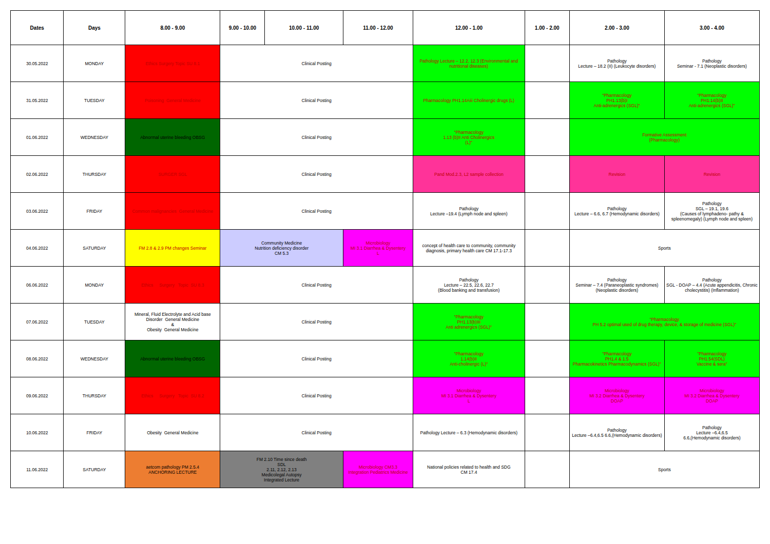| Dates | Days | 8.00 - 9.00 | 9.00 - 10.00 | 10.00 - 11.00 | 11.00 - 12.00 | 12.00 - 1.00 | 1.00 - 2.00 | 2.00 - 3.00 | 3.00 - 4.00 |
| --- | --- | --- | --- | --- | --- | --- | --- | --- | --- |
| 30.05.2022 | MONDAY | Ethics Surgery Topic SU 8.1 | Clinical Posting | Pathology Lecture – 12.2, 12.3 (Environmental and nutritional diseases) | | Pathology Lecture – 18.2 (II) (Leukocyte disorders) | Pathology Seminar - 7.1 (Neoplastic disorders) |
| 31.05.2022 | TUESDAY | Poisoning General Medicine | Clinical Posting | Pharmacology PH1.14Aiii Cholinergic drugs (L) | | "Pharmacology PH1.13(b)I Anti-adrenergics (SGL)" | "Pharmacology PH1.14(b)II Anti-adrenergics (SGL)" |
| 01.06.2022 | WEDNESDAY | Abnormal uterine bleeding OBSG | Clinical Posting | "Pharmacology 1.13 (b)II Anti Cholinergics (L)" | | Formative Assessment (Pharmacology) |
| 02.06.2022 | THURSDAY | SURGER SGL | Clinical Posting | Pand Mod.2.3, L2 sample collection | | Revision | Revision |
| 03.06.2022 | FRIDAY | Common malignancies General Medicine | Clinical Posting | Pathology Lecture –19.4 (Lymph node and spleen) | | Pathology Lecture – 6.6, 6.7 (Hemodynamic disorders) | Pathology SGL – 19.1, 19.6 (Causes of lymphadeno- pathy & spleenomegaly) (Lymph node and spleen) |
| 04.06.2022 | SATURDAY | FM 2.8 & 2.9 PM changes Seminar | Community Medicine Nutrition deficiency disorder CM 5.3 | Microbiology MI 3.1 Diarrhea & Dysentery L | concept of health care to community, community diagnosis, primary health care CM 17.1-17.3 | | Sports |
| 06.06.2022 | MONDAY | Ethics Surgery Topic SU 8.3 | Clinical Posting | Pathology Lecture – 22.5, 22.6, 22.7 (Blood banking and transfusion) | | Pathology Seminar – 7.4 (Paraneoplastic syndromes) (Neoplastic disorders) | Pathology SGL - DOAP – 4.4 (Acute appendicitis, Chronic cholecystitis) (Inflammation) |
| 07.06.2022 | TUESDAY | Mineral, Fluid Electrolyte and Acid base Disorder General Medicine & Obesity General Medicine | Clinical Posting | "Pharmacology PH1.13(b)III Anti adrenergics (SGL)" | | "Pharmacology PH 5.2 optimal used of drug therapy, device, & storage of medicine (SGL)" |
| 08.06.2022 | WEDNESDAY | Abnormal uterine bleeding OBSG | Clinical Posting | "Pharmacology 1.14(b)II Anti-cholinergic (L)" | | "Pharmacology PH1.4 & 1.5 Pharmacokinetics Pharmacodynamics (SGL)" | "Pharmacology PH1.54(SDL) Vaccine & sera" |
| 09.06.2022 | THURSDAY | Ethics Surgery Topic SU 8.2 | Clinical Posting | Microbiology MI 3.1 Diarrhea & Dysentery L | | Microbiology MI 3.2 Diarrhea & Dysentery DOAP | Microbiology MI 3.2 Diarrhea & Dysentery DOAP |
| 10.06.2022 | FRIDAY | Obesity General Medicine | Clinical Posting | Pathology Lecture – 6.3 (Hemodynamic disorders) | | Pathology Lecture –6.4,6.5 6.6,(Hemodynamic disorders) | Pathology Lecture –6.4,6.5 6.6,(Hemodynamic disorders) |
| 11.06.2022 | SATURDAY | aetcom pathology PM 2.5.4 ANCHORING LECTURE | FM 2.10 Time since death SDL 2.11, 2.12, 2.13 Medicolegal Autopsy Integrated Lecture | Microbiology CM3.3 Integration Pediatrics Medicine | National policies related to health and SDG CM 17.4 | | Sports |